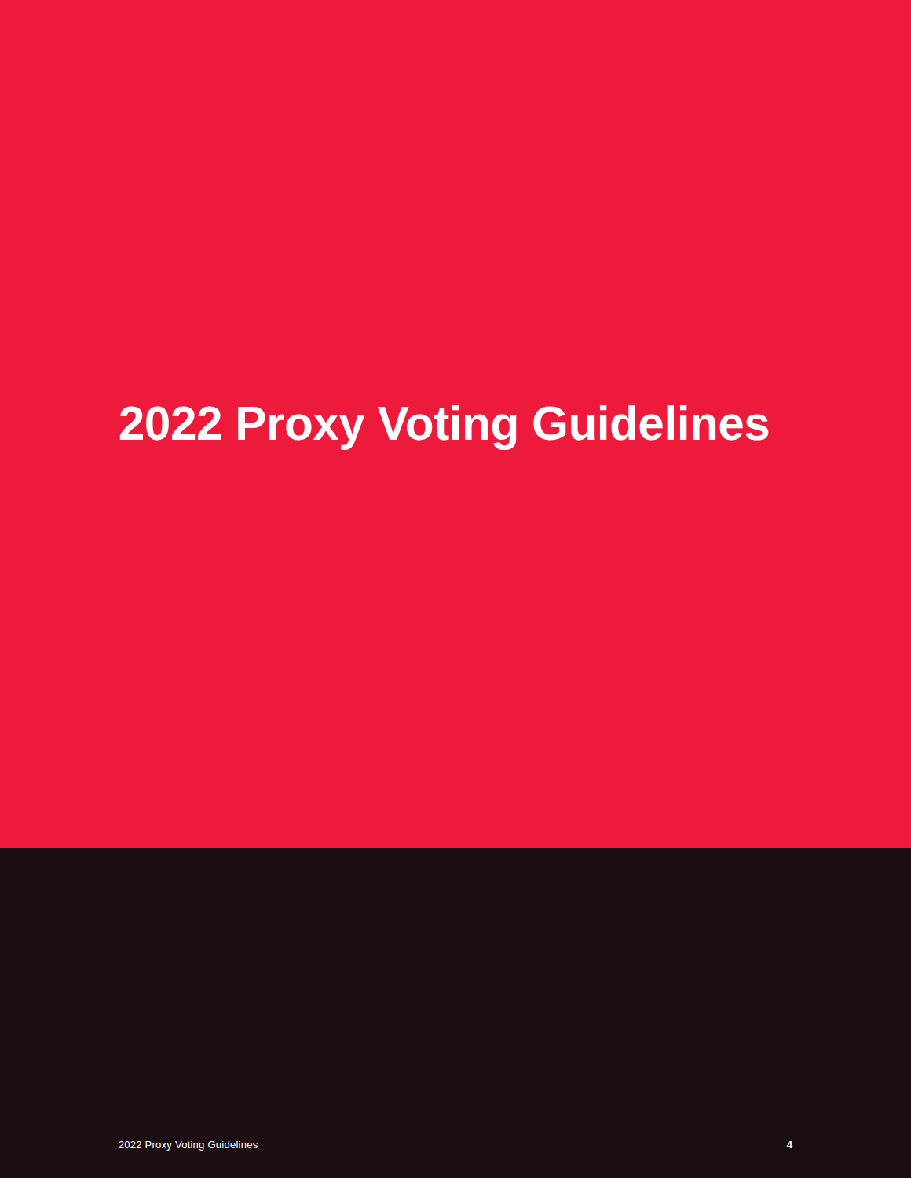2022 Proxy Voting Guidelines
2022 Proxy Voting Guidelines 4